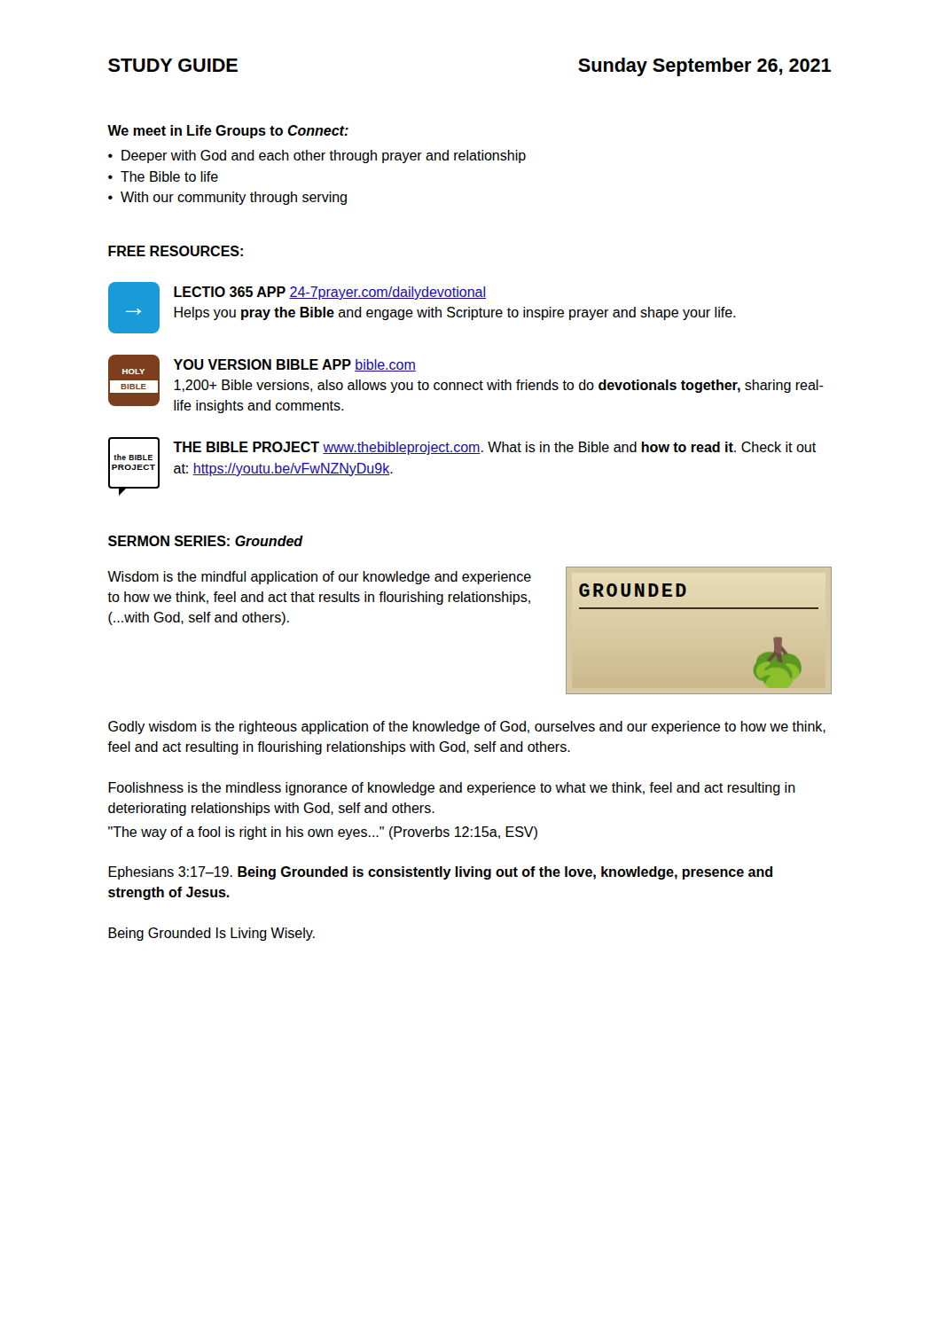STUDY GUIDE Sunday September 26, 2021
We meet in Life Groups to Connect:
Deeper with God and each other through prayer and relationship
The Bible to life
With our community through serving
FREE RESOURCES:
→
LECTIO 365 APP 24-7prayer.com/dailydevotional
Helps you pray the Bible and engage with Scripture to inspire prayer and shape your life.
HOLY
BIBLE
YOU VERSION BIBLE APP bible.com
1,200+ Bible versions, also allows you to connect with friends to do devotionals together, sharing real-life insights and comments.
the BIBLE PROJECT
THE BIBLE PROJECT www.thebibleproject.com. What is in the Bible and how to read it. Check it out at: https://youtu.be/vFwNZNyDu9k.
SERMON SERIES: Grounded
Wisdom is the mindful application of our knowledge and experience to how we think, feel and act that results in flourishing relationships, (...with God, self and others).
GROUNDED
🌳
Godly wisdom is the righteous application of the knowledge of God, ourselves and our experience to how we think, feel and act resulting in flourishing relationships with God, self and others.
Foolishness is the mindless ignorance of knowledge and experience to what we think, feel and act resulting in deteriorating relationships with God, self and others.
"The way of a fool is right in his own eyes..." (Proverbs 12:15a, ESV)
Ephesians 3:17–19. Being Grounded is consistently living out of the love, knowledge, presence and strength of Jesus.
Being Grounded Is Living Wisely.